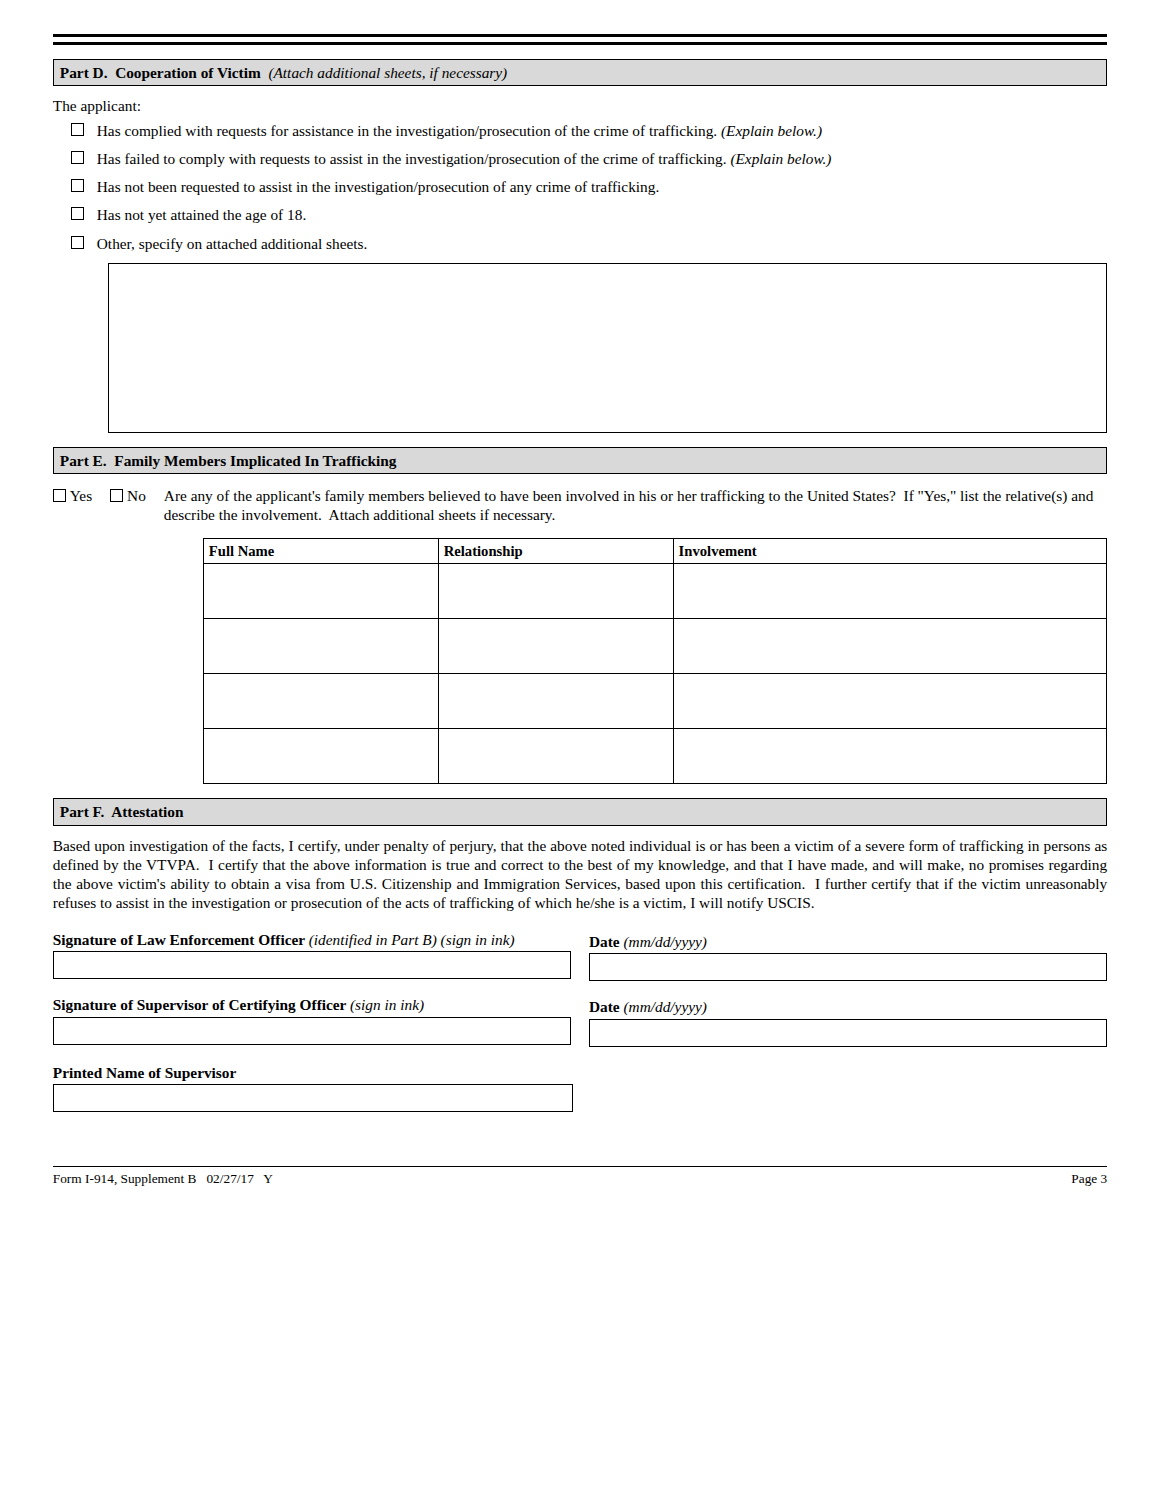Part D. Cooperation of Victim (Attach additional sheets, if necessary)
The applicant:
Has complied with requests for assistance in the investigation/prosecution of the crime of trafficking. (Explain below.)
Has failed to comply with requests to assist in the investigation/prosecution of the crime of trafficking. (Explain below.)
Has not been requested to assist in the investigation/prosecution of any crime of trafficking.
Has not yet attained the age of 18.
Other, specify on attached additional sheets.
Part E. Family Members Implicated In Trafficking
Yes
No
Are any of the applicant's family members believed to have been involved in his or her trafficking to the United States? If "Yes," list the relative(s) and describe the involvement. Attach additional sheets if necessary.
| Full Name | Relationship | Involvement |
| --- | --- | --- |
Part F. Attestation
Based upon investigation of the facts, I certify, under penalty of perjury, that the above noted individual is or has been a victim of a severe form of trafficking in persons as defined by the VTVPA. I certify that the above information is true and correct to the best of my knowledge, and that I have made, and will make, no promises regarding the above victim's ability to obtain a visa from U.S. Citizenship and Immigration Services, based upon this certification. I further certify that if the victim unreasonably refuses to assist in the investigation or prosecution of the acts of trafficking of which he/she is a victim, I will notify USCIS.
Signature of Law Enforcement Officer (identified in Part B) (sign in ink)
Date (mm/dd/yyyy)
Signature of Supervisor of Certifying Officer (sign in ink)
Date (mm/dd/yyyy)
Printed Name of Supervisor
Form I-914, Supplement B 02/27/17 Y
Page 3